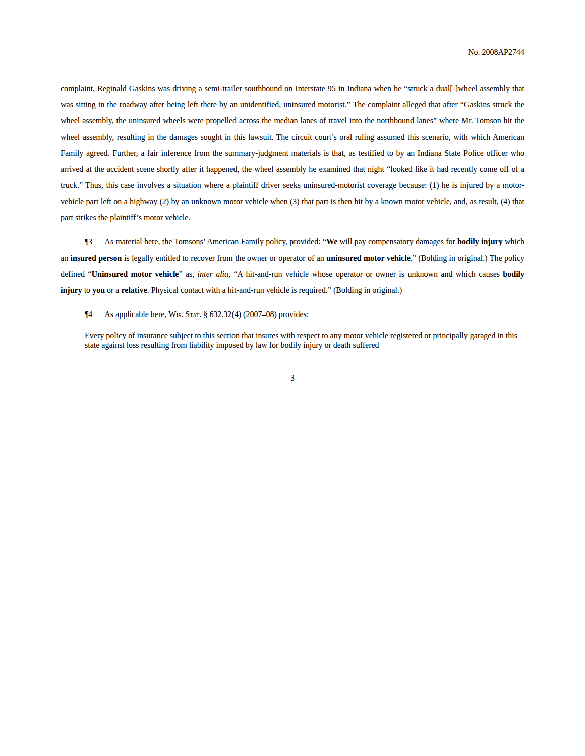No. 2008AP2744
complaint, Reginald Gaskins was driving a semi-trailer southbound on Interstate 95 in Indiana when he “struck a dual[-]wheel assembly that was sitting in the roadway after being left there by an unidentified, uninsured motorist.” The complaint alleged that after “Gaskins struck the wheel assembly, the uninsured wheels were propelled across the median lanes of travel into the northbound lanes” where Mr. Tomson hit the wheel assembly, resulting in the damages sought in this lawsuit. The circuit court’s oral ruling assumed this scenario, with which American Family agreed. Further, a fair inference from the summary-judgment materials is that, as testified to by an Indiana State Police officer who arrived at the accident scene shortly after it happened, the wheel assembly he examined that night “looked like it had recently come off of a truck.” Thus, this case involves a situation where a plaintiff driver seeks uninsured-motorist coverage because: (1) he is injured by a motor-vehicle part left on a highway (2) by an unknown motor vehicle when (3) that part is then hit by a known motor vehicle, and, as result, (4) that part strikes the plaintiff’s motor vehicle.
¶3 As material here, the Tomsons’ American Family policy, provided: “We will pay compensatory damages for bodily injury which an insured person is legally entitled to recover from the owner or operator of an uninsured motor vehicle.” (Bolding in original.) The policy defined “Uninsured motor vehicle” as, inter alia, “A hit-and-run vehicle whose operator or owner is unknown and which causes bodily injury to you or a relative. Physical contact with a hit-and-run vehicle is required.” (Bolding in original.)
¶4 As applicable here, Wis. Stat. § 632.32(4) (2007–08) provides:
Every policy of insurance subject to this section that insures with respect to any motor vehicle registered or principally garaged in this state against loss resulting from liability imposed by law for bodily injury or death suffered
3